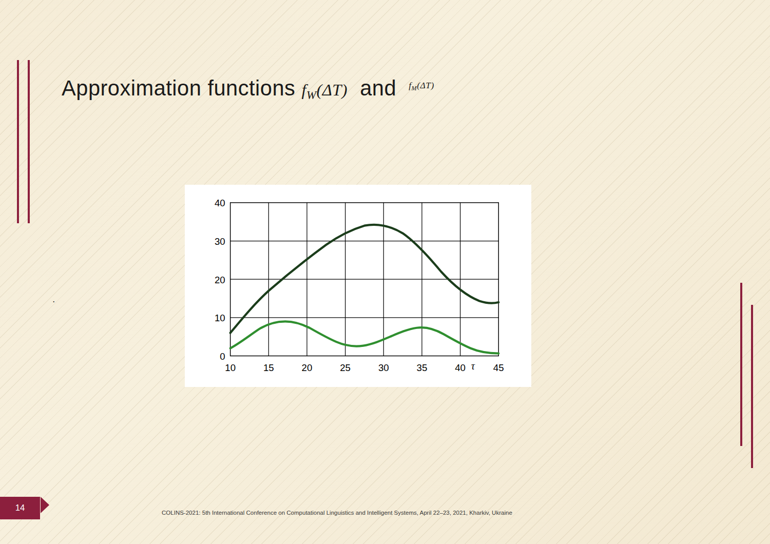Approximation functions fW(ΔT) and fM(ΔT)
.
40 30 20 10 0 10 15 20 25 30 35 40 45 τ
14
COLINS-2021: 5th International Conference on Computational Linguistics and Intelligent Systems, April 22–23, 2021, Kharkiv, Ukraine